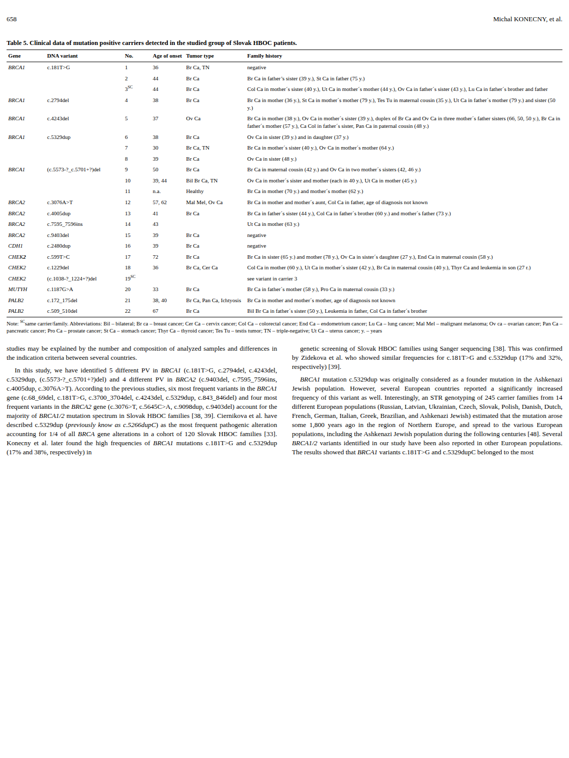658
Michal KONECNY, et al.
Table 5. Clinical data of mutation positive carriers detected in the studied group of Slovak HBOC patients.
| Gene | DNA variant | No. | Age of onset | Tumor type | Family history |
| --- | --- | --- | --- | --- | --- |
| BRCA1 | c.181T>G | 1 | 36 | Br Ca, TN | negative |
| 2 | 44 | Br Ca | Br Ca in father’s sister (39 y.), St Ca in father (75 y.) |
| 3 SC | 44 | Br Ca | Col Ca in mother´s sister (40 y.), Ut Ca in mother´s mother (44 y.), Ov Ca in father´s sister (43 y.), Lu Ca in father´s brother and father |
| BRCA1 | c.2794del | 4 | 38 | Br Ca | Br Ca in mother (36 y.), St Ca in mother´s mother (79 y.), Tes Tu in maternal cousin (35 y.), Ut Ca in father´s mother (79 y.) and sister (50 y.) |
| BRCA1 | c.4243del | 5 | 37 | Ov Ca | Br Ca in mother (38 y.), Ov Ca in mother´s sister (39 y.), duplex of Br Ca and Ov Ca in three mother´s father sisters (66, 50, 50 y.), Br Ca in father´s mother (57 y.), Ca Col in father´s sister, Pan Ca in paternal cousin (48 y.) |
| BRCA1 | c.5329dup | 6 | 38 | Br Ca | Ov Ca in sister (39 y.) and in daughter (37 y.) |
| 7 | 30 | Br Ca, TN | Br Ca in mother´s sister (40 y.), Ov Ca in mother´s mother (64 y.) |
| 8 | 39 | Br Ca | Ov Ca in sister (48 y.) |
| BRCA1 | (c.5573-?_c.5701+?)del | 9 | 50 | Br Ca | Br Ca in maternal cousin (42 y.) and Ov Ca in two mother´s sisters (42, 46 y.) |
| 10 | 39, 44 | Bil Br Ca, TN | Ov Ca in mother´s sister and mother (each in 40 y.), Ut Ca in mother (45 y.) |
| 11 | n.a. | Healthy | Br Ca in mother (70 y.) and mother´s mother (62 y.) |
| BRCA2 | c.3076A>T | 12 | 57, 62 | Mal Mel, Ov Ca | Br Ca in mother and mother´s aunt, Col Ca in father, age of diagnosis not known |
| BRCA2 | c.4005dup | 13 | 41 | Br Ca | Br Ca in father´s sister (44 y.), Col Ca in father´s brother (60 y.) and mother´s father (73 y.) |
| BRCA2 | c.7595_7596ins | 14 | 43 | | Ut Ca in mother (63 y.) |
| BRCA2 | c.9403del | 15 | 39 | Br Ca | negative |
| CDH1 | c.2480dup | 16 | 39 | Br Ca | negative |
| CHEK 2 | c.599T>C | 17 | 72 | Br Ca | Br Ca in sister (65 y.) and mother (78 y.), Ov Ca in sister´s daughter (27 y.), End Ca in maternal cousin (58 y.) |
| CHEK2 | c.1229del | 18 | 36 | Br Ca, Cer Ca | Col Ca in mother (60 y.), Ut Ca in mother´s sister (42 y.), Br Ca in maternal cousin (40 y.), Thyr Ca and leukemia in son (27 r.) |
| CHEK2 | (c.1038-?_1224+?)del | 19 SC | | | see variant in carrier 3 |
| MUTYH | c.1187G>A | 20 | 33 | Br Ca | Br Ca in father´s mother (58 y.), Pro Ca in maternal cousin (33 y.) |
| PALB2 | c.172_175del | 21 | 38, 40 | Br Ca, Pan Ca, Ichtyosis | Br Ca in mother and mother´s mother, age of diagnosis not known |
| PALB2 | c.509_510del | 22 | 67 | Br Ca | Bil Br Ca in father´s sister (50 y.), Leukemia in father, Col Ca in father´s brother |
Note: SCsame carrier/family. Abbreviations: Bil – bilateral; Br ca – breast cancer; Cer Ca – cervix cancer; Col Ca – colorectal cancer; End Ca – endometrium cancer; Lu Ca – lung cancer; Mal Mel – malignant melanoma; Ov ca – ovarian cancer; Pan Ca – pancreatic cancer; Pro Ca – prostate cancer; St Ca – stomach cancer; Thyr Ca – thyroid cancer; Tes Tu – testis tumor; TN – triple-negative; Ut Ca – uterus cancer; y. – years
studies may be explained by the number and composition of analyzed samples and differences in the indication criteria between several countries.
In this study, we have identified 5 different PV in BRCA1 (c.181T>G, c.2794del, c.4243del, c.5329dup, (c.5573-?_c.5701+?)del) and 4 different PV in BRCA2 (c.9403del, c.7595_7596ins, c.4005dup, c.3076A>T). According to the previous studies, six most frequent variants in the BRCA1 gene (c.68_69del, c.181T>G, c.3700_3704del, c.4243del, c.5329dup, c.843_846del) and four most frequent variants in the BRCA2 gene (c.3076>T, c.5645C>A, c.9098dup, c.9403del) account for the majority of BRCA1/2 mutation spectrum in Slovak HBOC families [38, 39]. Ciernikova et al. have described c.5329dup (previously know as c.5266dupC) as the most frequent pathogenic alteration accounting for 1/4 of all BRCA gene alterations in a cohort of 120 Slovak HBOC families [33]. Konecny et al. later found the high frequencies of BRCA1 mutations c.181T>G and c.5329dup (17% and 38%, respectively) in
genetic screening of Slovak HBOC families using Sanger sequencing [38]. This was confirmed by Zidekova et al. who showed similar frequencies for c.181T>G and c.5329dup (17% and 32%, respectively) [39].
BRCA1 mutation c.5329dup was originally considered as a founder mutation in the Ashkenazi Jewish population. However, several European countries reported a significantly increased frequency of this variant as well. Interestingly, an STR genotyping of 245 carrier families from 14 different European populations (Russian, Latvian, Ukrainian, Czech, Slovak, Polish, Danish, Dutch, French, German, Italian, Greek, Brazilian, and Ashkenazi Jewish) estimated that the mutation arose some 1,800 years ago in the region of Northern Europe, and spread to the various European populations, including the Ashkenazi Jewish population during the following centuries [48]. Several BRCA1/2 variants identified in our study have been also reported in other European populations. The results showed that BRCA1 variants c.181T>G and c.5329dupC belonged to the most